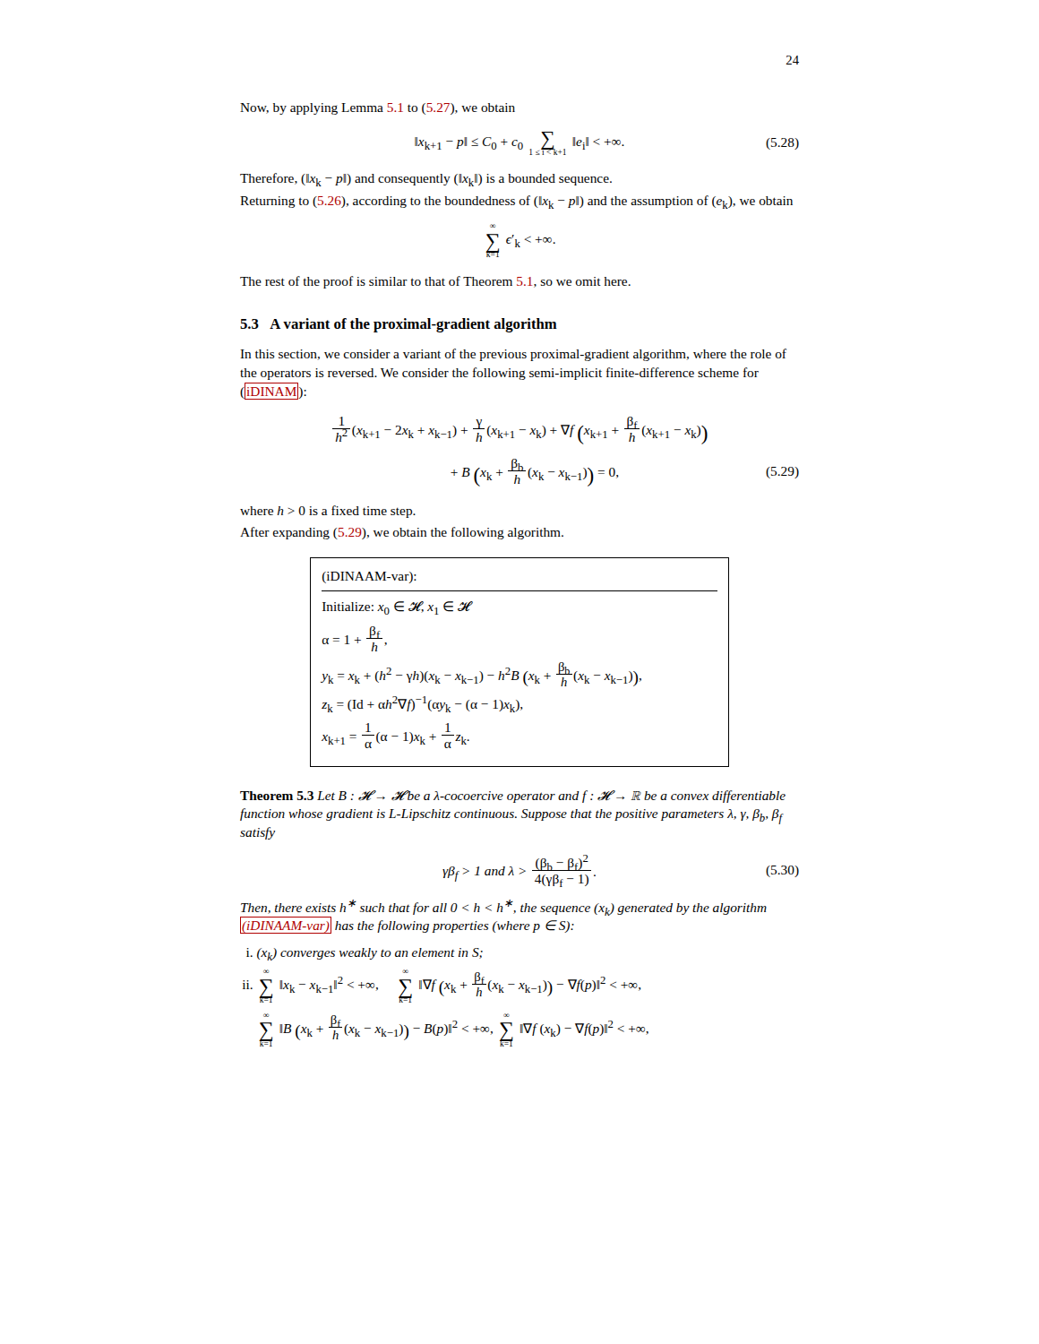24
Now, by applying Lemma 5.1 to (5.27), we obtain
‖xk+1 − p‖ ≤ C0 + c0 ∑1 ≤ i < k+1 ‖ei‖ < +∞.
(5.28)
Therefore, (‖xk − p‖) and consequently (‖xk‖) is a bounded sequence.
Returning to (5.26), according to the boundedness of (‖xk − p‖) and the assumption of (ek), we obtain
∞∑k=1 ϵ′k < +∞.
The rest of the proof is similar to that of Theorem 5.1, so we omit here.
5.3 A variant of the proximal-gradient algorithm
In this section, we consider a variant of the previous proximal-gradient algorithm, where the role of the operators is reversed. We consider the following semi-implicit finite-difference scheme for (iDINAM):
1 h2(xk+1 − 2xk + xk−1) + γh(xk+1 − xk) + ∇f (xk+1 + βf h(xk+1 − xk))
+ B (xk + βb h(xk − xk−1)) = 0,
(5.29)
where h > 0 is a fixed time step.
After expanding (5.29), we obtain the following algorithm.
(iDINAAM-var):
Initialize: x0 ∈ 𝓗, x1 ∈ 𝓗
α = 1 + βf h,
yk = xk + (h2 − γh)(xk − xk−1) − h2B (xk + βb h(xk − xk−1)),
zk = (Id + αh2∇f)−1(αyk − (α − 1)xk),
xk+1 = 1 α(α − 1)xk + 1 α zk.
Theorem 5.3 Let B : 𝓗 → 𝓗 be a λ-cocoercive operator and f : 𝓗 → ℝ be a convex differentiable function whose gradient is L-Lipschitz continuous. Suppose that the positive parameters λ, γ, βb, βf satisfy
γβf > 1 and λ > (βb − βf)24(γβf − 1).
(5.30)
Then, there exists h∗ such that for all 0 < h < h∗, the sequence (xk) generated by the algorithm (iDINAAM-var) has the following properties (where p ∈ S):
(xk) converges weakly to an element in S;
∞∑k=1 ‖xk − xk−1‖2 < +∞, ∞∑k=1 ‖∇f (xk + βf h(xk − xk−1)) − ∇f(p)‖2 < +∞,
∞∑k=1 ‖B (xk + βf h(xk − xk−1)) − B(p)‖2 < +∞, ∞∑k=1 ‖∇f (xk) − ∇f(p)‖2 < +∞,